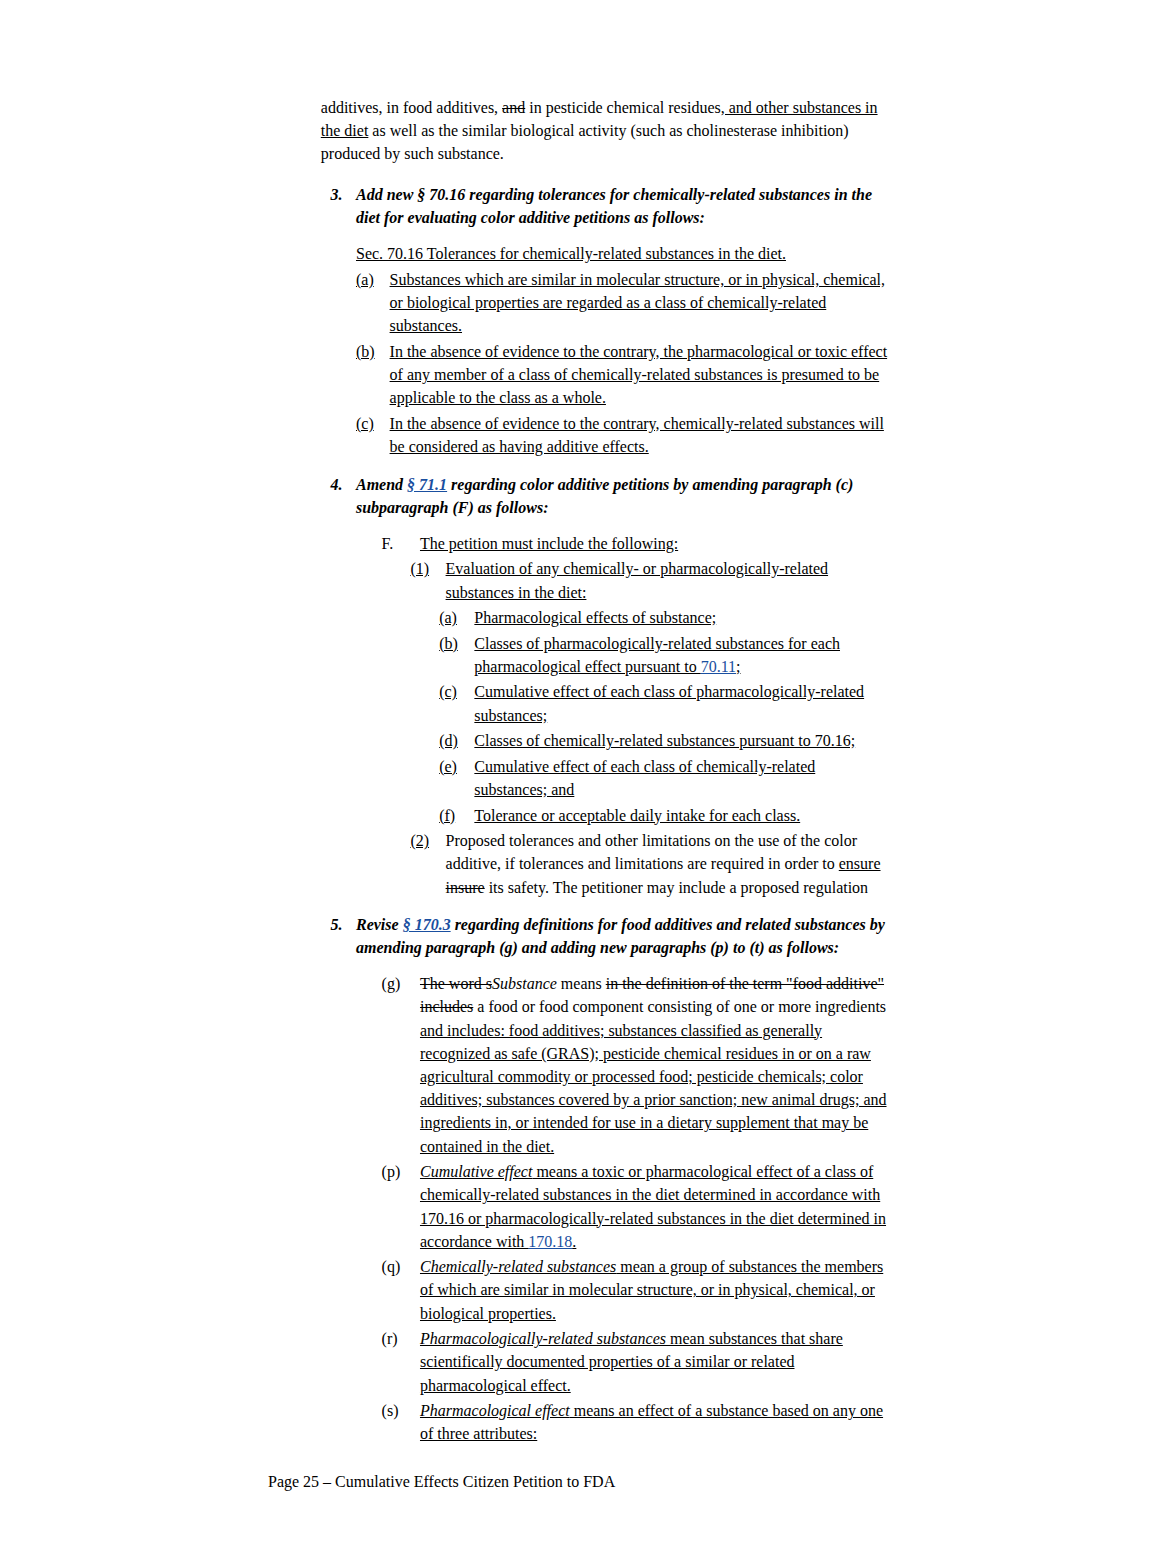additives, in food additives, and in pesticide chemical residues, and other substances in the diet as well as the similar biological activity (such as cholinesterase inhibition) produced by such substance.
3.
Add new § 70.16 regarding tolerances for chemically-related substances in the diet for evaluating color additive petitions as follows:
Sec. 70.16 Tolerances for chemically-related substances in the diet.
(a) Substances which are similar in molecular structure, or in physical, chemical, or biological properties are regarded as a class of chemically-related substances.
(b) In the absence of evidence to the contrary, the pharmacological or toxic effect of any member of a class of chemically-related substances is presumed to be applicable to the class as a whole.
(c) In the absence of evidence to the contrary, chemically-related substances will be considered as having additive effects.
4.
Amend § 71.1 regarding color additive petitions by amending paragraph (c) subparagraph (F) as follows:
F. The petition must include the following:
(1) Evaluation of any chemically- or pharmacologically-related substances in the diet:
(a) Pharmacological effects of substance;
(b) Classes of pharmacologically-related substances for each pharmacological effect pursuant to 70.11;
(c) Cumulative effect of each class of pharmacologically-related substances;
(d) Classes of chemically-related substances pursuant to 70.16;
(e) Cumulative effect of each class of chemically-related substances; and
(f) Tolerance or acceptable daily intake for each class.
(2) Proposed tolerances and other limitations on the use of the color additive, if tolerances and limitations are required in order to ensure insure its safety. The petitioner may include a proposed regulation
5.
Revise § 170.3 regarding definitions for food additives and related substances by amending paragraph (g) and adding new paragraphs (p) to (t) as follows:
(g) The word s Substance means in the definition of the term "food additive" includes a food or food component consisting of one or more ingredients and includes: food additives; substances classified as generally recognized as safe (GRAS); pesticide chemical residues in or on a raw agricultural commodity or processed food; pesticide chemicals; color additives; substances covered by a prior sanction; new animal drugs; and ingredients in, or intended for use in a dietary supplement that may be contained in the diet.
(p) Cumulative effect means a toxic or pharmacological effect of a class of chemically-related substances in the diet determined in accordance with 170.16 or pharmacologically-related substances in the diet determined in accordance with 170.18.
(q) Chemically-related substances mean a group of substances the members of which are similar in molecular structure, or in physical, chemical, or biological properties.
(r) Pharmacologically-related substances mean substances that share scientifically documented properties of a similar or related pharmacological effect.
(s) Pharmacological effect means an effect of a substance based on any one of three attributes:
Page 25 – Cumulative Effects Citizen Petition to FDA